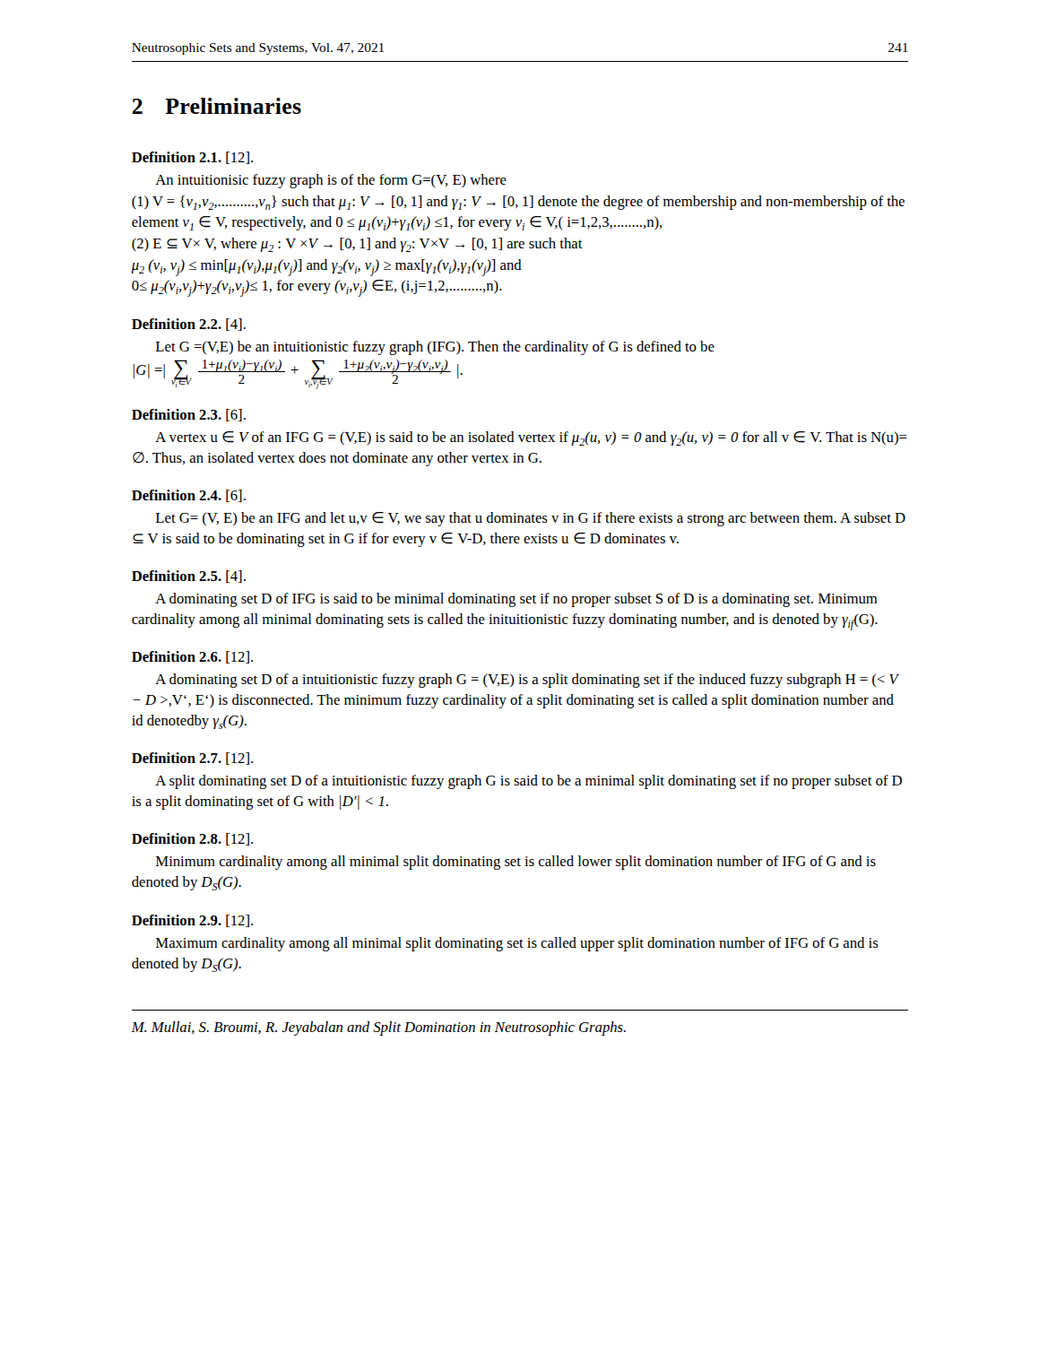Neutrosophic Sets and Systems, Vol. 47, 2021 241
2 Preliminaries
Definition 2.1. [12].
An intuitionisic fuzzy graph is of the form G=(V, E) where
(1) V = {v1,v2,..........,vn} such that μ1: V → [0, 1] and γ1: V → [0, 1] denote the degree of membership and non-membership of the element v1 ∈ V, respectively, and 0 ≤ μ1(vi)+γ1(vi) ≤1, for every vi ∈ V,( i=1,2,3,........,n),
(2) E ⊆ V× V, where μ2 : V ×V → [0, 1] and γ2: V×V → [0, 1] are such that
μ2 (vi, vj) ≤ min[μ1(vi),μ1(vj)] and γ2(vi, vj) ≥ max[γ1(vi),γ1(vj)] and
0≤ μ2(vi,vj)+γ2(vi,vj)≤ 1, for every (vi,vj) ∈E, (i,j=1,2,.........,n).
Definition 2.2. [4].
Let G =(V,E) be an intuitionistic fuzzy graph (IFG). Then the cardinality of G is defined to be
|G| =| ∑vi∈V 1+μ1(vi)−γ1(vi) 2 + ∑vi,vj∈V 1+μ2(vi,vj)−γ2(vi,vj) 2 |.
Definition 2.3. [6].
A vertex u ∈ V of an IFG G = (V,E) is said to be an isolated vertex if μ2(u, v) = 0 and γ2(u, v) = 0 for all v ∈ V. That is N(u)= ∅. Thus, an isolated vertex does not dominate any other vertex in G.
Definition 2.4. [6].
Let G= (V, E) be an IFG and let u,v ∈ V, we say that u dominates v in G if there exists a strong arc between them. A subset D ⊆ V is said to be dominating set in G if for every v ∈ V-D, there exists u ∈ D dominates v.
Definition 2.5. [4].
A dominating set D of IFG is said to be minimal dominating set if no proper subset S of D is a dominating set. Minimum cardinality among all minimal dominating sets is called the inituitionistic fuzzy dominating number, and is denoted by γif(G).
Definition 2.6. [12].
A dominating set D of a intuitionistic fuzzy graph G = (V,E) is a split dominating set if the induced fuzzy subgraph H = (< V − D >,V‘, E‘) is disconnected. The minimum fuzzy cardinality of a split dominating set is called a split domination number and id denotedby γs(G).
Definition 2.7. [12].
A split dominating set D of a intuitionistic fuzzy graph G is said to be a minimal split dominating set if no proper subset of D is a split dominating set of G with |D′| < 1.
Definition 2.8. [12].
Minimum cardinality among all minimal split dominating set is called lower split domination number of IFG of G and is denoted by DS(G).
Definition 2.9. [12].
Maximum cardinality among all minimal split dominating set is called upper split domination number of IFG of G and is denoted by DS(G).
M. Mullai, S. Broumi, R. Jeyabalan and Split Domination in Neutrosophic Graphs.